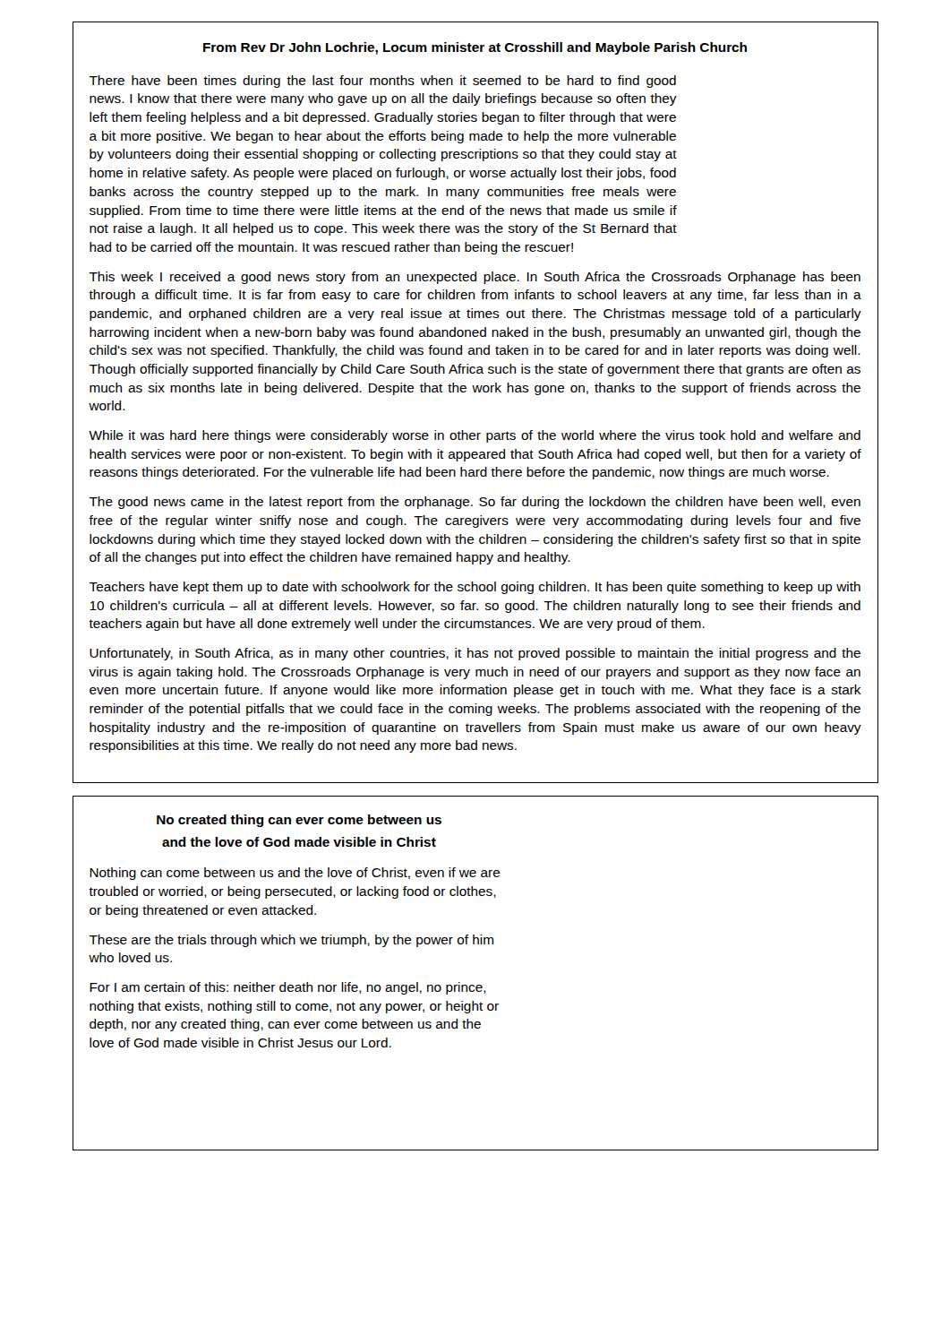From Rev Dr John Lochrie, Locum minister at Crosshill and Maybole Parish Church
There have been times during the last four months when it seemed to be hard to find good news. I know that there were many who gave up on all the daily briefings because so often they left them feeling helpless and a bit depressed. Gradually stories began to filter through that were a bit more positive. We began to hear about the efforts being made to help the more vulnerable by volunteers doing their essential shopping or collecting prescriptions so that they could stay at home in relative safety. As people were placed on furlough, or worse actually lost their jobs, food banks across the country stepped up to the mark. In many communities free meals were supplied. From time to time there were little items at the end of the news that made us smile if not raise a laugh. It all helped us to cope. This week there was the story of the St Bernard that had to be carried off the mountain. It was rescued rather than being the rescuer!
This week I received a good news story from an unexpected place. In South Africa the Crossroads Orphanage has been through a difficult time. It is far from easy to care for children from infants to school leavers at any time, far less than in a pandemic, and orphaned children are a very real issue at times out there. The Christmas message told of a particularly harrowing incident when a new-born baby was found abandoned naked in the bush, presumably an unwanted girl, though the child's sex was not specified. Thankfully, the child was found and taken in to be cared for and in later reports was doing well. Though officially supported financially by Child Care South Africa such is the state of government there that grants are often as much as six months late in being delivered. Despite that the work has gone on, thanks to the support of friends across the world.
While it was hard here things were considerably worse in other parts of the world where the virus took hold and welfare and health services were poor or non-existent. To begin with it appeared that South Africa had coped well, but then for a variety of reasons things deteriorated. For the vulnerable life had been hard there before the pandemic, now things are much worse.
The good news came in the latest report from the orphanage. So far during the lockdown the children have been well, even free of the regular winter sniffy nose and cough. The caregivers were very accommodating during levels four and five lockdowns during which time they stayed locked down with the children – considering the children's safety first so that in spite of all the changes put into effect the children have remained happy and healthy.
Teachers have kept them up to date with schoolwork for the school going children. It has been quite something to keep up with 10 children's curricula – all at different levels. However, so far. so good. The children naturally long to see their friends and teachers again but have all done extremely well under the circumstances. We are very proud of them.
Unfortunately, in South Africa, as in many other countries, it has not proved possible to maintain the initial progress and the virus is again taking hold. The Crossroads Orphanage is very much in need of our prayers and support as they now face an even more uncertain future. If anyone would like more information please get in touch with me. What they face is a stark reminder of the potential pitfalls that we could face in the coming weeks. The problems associated with the reopening of the hospitality industry and the re-imposition of quarantine on travellers from Spain must make us aware of our own heavy responsibilities at this time. We really do not need any more bad news.
No created thing can ever come between us
and the love of God made visible in Christ
Nothing can come between us and the love of Christ, even if we are troubled or worried, or being persecuted, or lacking food or clothes, or being threatened or even attacked.
These are the trials through which we triumph, by the power of him who loved us.
For I am certain of this: neither death nor life, no angel, no prince, nothing that exists, nothing still to come, not any power, or height or depth, nor any created thing, can ever come between us and the love of God made visible in Christ Jesus our Lord.